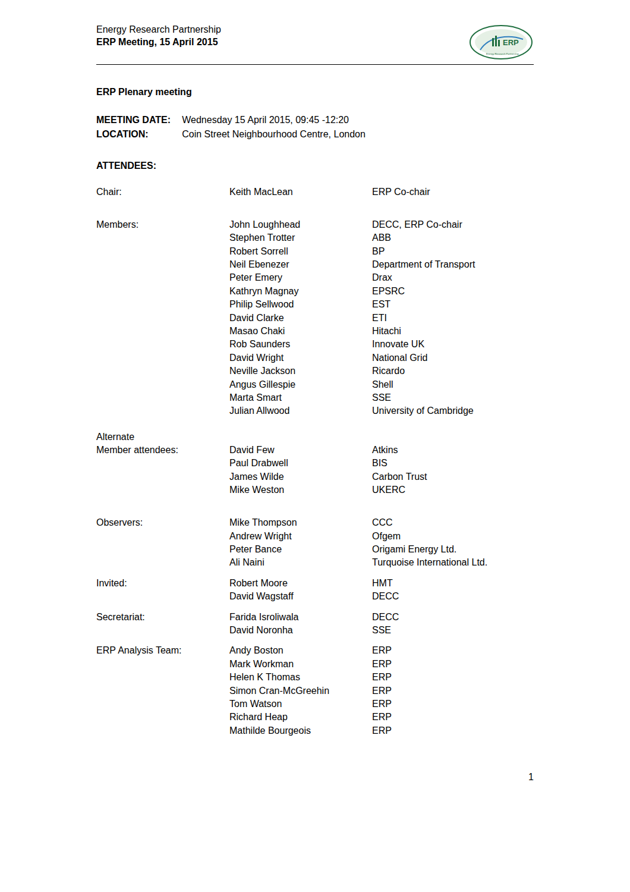Energy Research Partnership
ERP Meeting, 15 April 2015
ERP Energy Research Partnership
ERP Plenary meeting
| MEETING DATE: | Wednesday 15 April 2015, 09:45 -12:20 |
| LOCATION: | Coin Street Neighbourhood Centre, London |
ATTENDEES:
| Chair: | Keith MacLean | ERP Co-chair |
| Members: | John Loughhead | DECC, ERP Co-chair |
| | Stephen Trotter | ABB |
| | Robert Sorrell | BP |
| | Neil Ebenezer | Department of Transport |
| | Peter Emery | Drax |
| | Kathryn Magnay | EPSRC |
| | Philip Sellwood | EST |
| | David Clarke | ETI |
| | Masao Chaki | Hitachi |
| | Rob Saunders | Innovate UK |
| | David Wright | National Grid |
| | Neville Jackson | Ricardo |
| | Angus Gillespie | Shell |
| | Marta Smart | SSE |
| | Julian Allwood | University of Cambridge |
| Alternate | | |
| Member attendees: | David Few | Atkins |
| | Paul Drabwell | BIS |
| | James Wilde | Carbon Trust |
| | Mike Weston | UKERC |
| Observers: | Mike Thompson | CCC |
| | Andrew Wright | Ofgem |
| | Peter Bance | Origami Energy Ltd. |
| | Ali Naini | Turquoise International Ltd. |
| Invited: | Robert Moore | HMT |
| | David Wagstaff | DECC |
| Secretariat: | Farida Isroliwala | DECC |
| | David Noronha | SSE |
| ERP Analysis Team: | Andy Boston | ERP |
| | Mark Workman | ERP |
| | Helen K Thomas | ERP |
| | Simon Cran-McGreehin | ERP |
| | Tom Watson | ERP |
| | Richard Heap | ERP |
| | Mathilde Bourgeois | ERP |
1